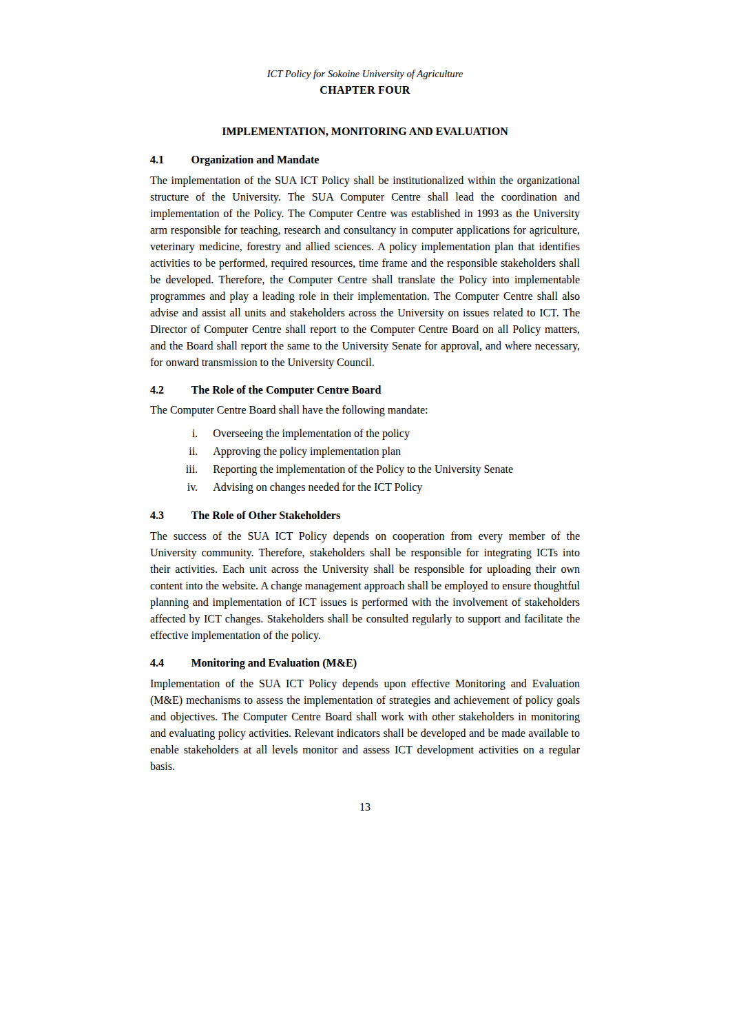ICT Policy for Sokoine University of Agriculture
CHAPTER FOUR
IMPLEMENTATION, MONITORING AND EVALUATION
4.1 Organization and Mandate
The implementation of the SUA ICT Policy shall be institutionalized within the organizational structure of the University. The SUA Computer Centre shall lead the coordination and implementation of the Policy. The Computer Centre was established in 1993 as the University arm responsible for teaching, research and consultancy in computer applications for agriculture, veterinary medicine, forestry and allied sciences. A policy implementation plan that identifies activities to be performed, required resources, time frame and the responsible stakeholders shall be developed. Therefore, the Computer Centre shall translate the Policy into implementable programmes and play a leading role in their implementation. The Computer Centre shall also advise and assist all units and stakeholders across the University on issues related to ICT. The Director of Computer Centre shall report to the Computer Centre Board on all Policy matters, and the Board shall report the same to the University Senate for approval, and where necessary, for onward transmission to the University Council.
4.2 The Role of the Computer Centre Board
The Computer Centre Board shall have the following mandate:
Overseeing the implementation of the policy
Approving the policy implementation plan
Reporting the implementation of the Policy to the University Senate
Advising on changes needed for the ICT Policy
4.3 The Role of Other Stakeholders
The success of the SUA ICT Policy depends on cooperation from every member of the University community. Therefore, stakeholders shall be responsible for integrating ICTs into their activities. Each unit across the University shall be responsible for uploading their own content into the website. A change management approach shall be employed to ensure thoughtful planning and implementation of ICT issues is performed with the involvement of stakeholders affected by ICT changes. Stakeholders shall be consulted regularly to support and facilitate the effective implementation of the policy.
4.4 Monitoring and Evaluation (M&E)
Implementation of the SUA ICT Policy depends upon effective Monitoring and Evaluation (M&E) mechanisms to assess the implementation of strategies and achievement of policy goals and objectives. The Computer Centre Board shall work with other stakeholders in monitoring and evaluating policy activities. Relevant indicators shall be developed and be made available to enable stakeholders at all levels monitor and assess ICT development activities on a regular basis.
13